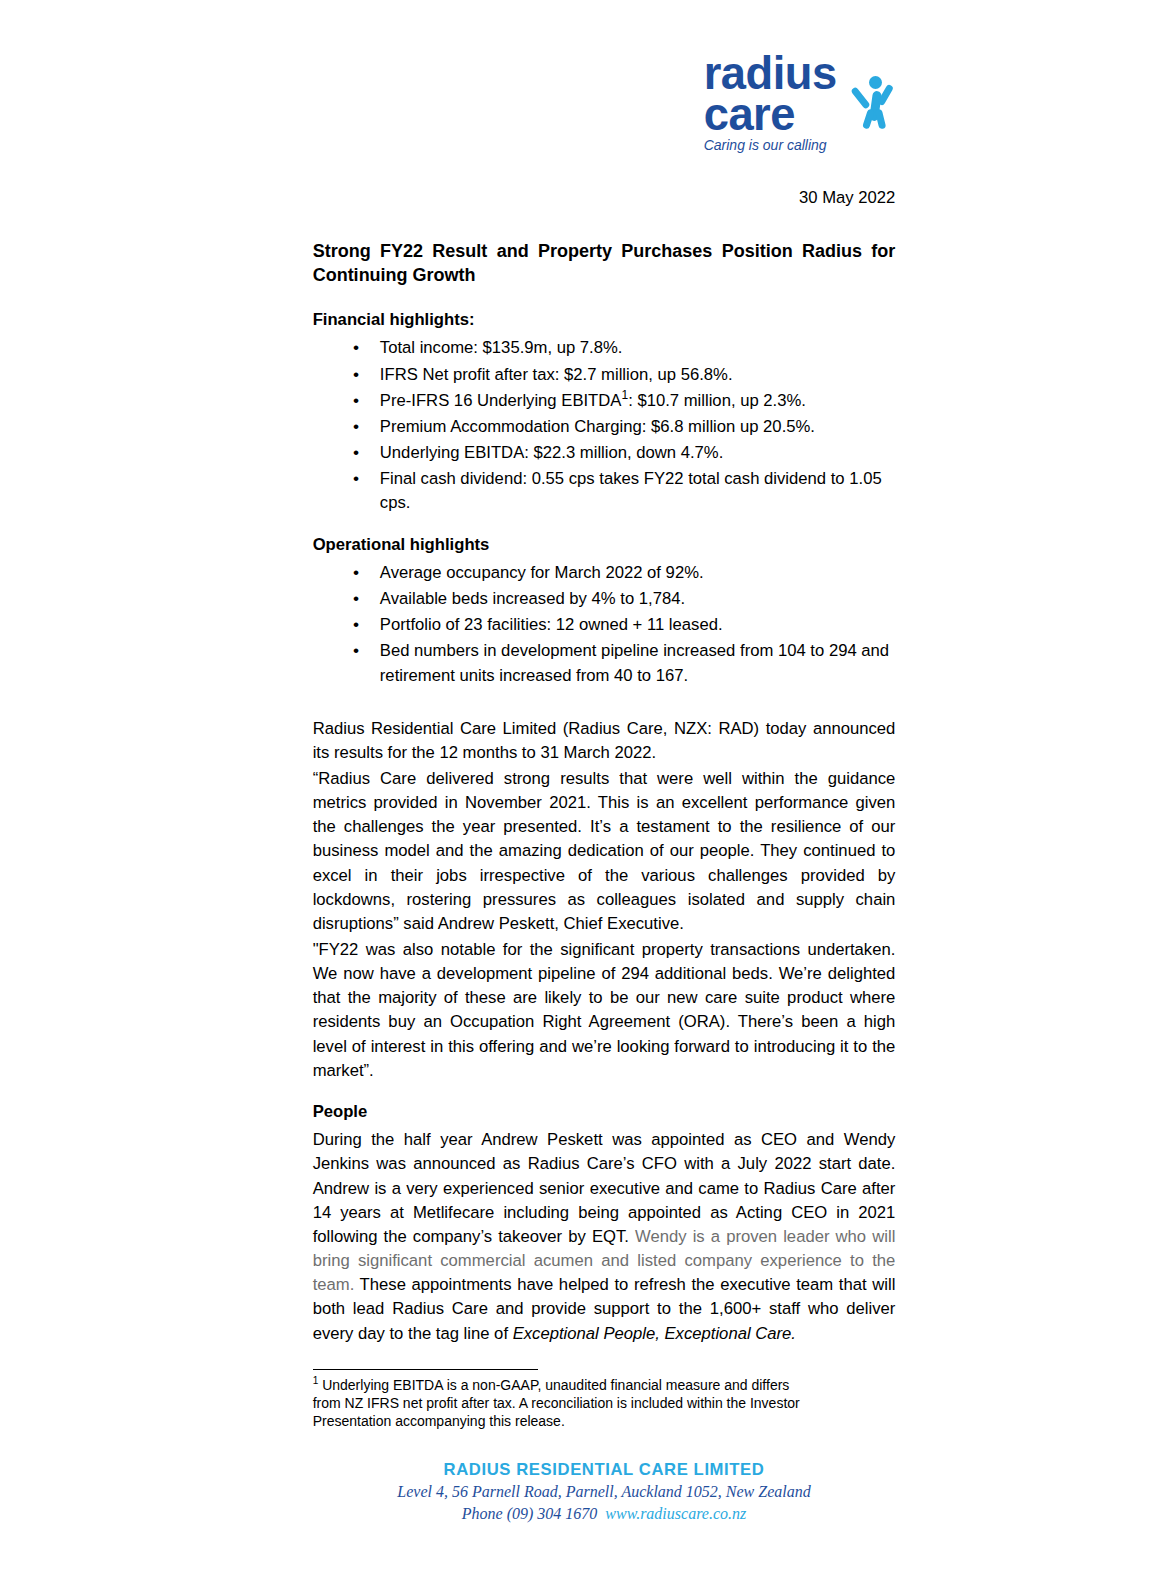radius
care Caring is our calling
30 May 2022
Strong FY22 Result and Property Purchases Position Radius for Continuing Growth
Financial highlights:
Total income: $135.9m, up 7.8%.
IFRS Net profit after tax: $2.7 million, up 56.8%.
Pre-IFRS 16 Underlying EBITDA1: $10.7 million, up 2.3%.
Premium Accommodation Charging: $6.8 million up 20.5%.
Underlying EBITDA: $22.3 million, down 4.7%.
Final cash dividend: 0.55 cps takes FY22 total cash dividend to 1.05 cps.
Operational highlights
Average occupancy for March 2022 of 92%.
Available beds increased by 4% to 1,784.
Portfolio of 23 facilities: 12 owned + 11 leased.
Bed numbers in development pipeline increased from 104 to 294 and retirement units increased from 40 to 167.
Radius Residential Care Limited (Radius Care, NZX: RAD) today announced its results for the 12 months to 31 March 2022.
“Radius Care delivered strong results that were well within the guidance metrics provided in November 2021. This is an excellent performance given the challenges the year presented. It’s a testament to the resilience of our business model and the amazing dedication of our people. They continued to excel in their jobs irrespective of the various challenges provided by lockdowns, rostering pressures as colleagues isolated and supply chain disruptions” said Andrew Peskett, Chief Executive.
"FY22 was also notable for the significant property transactions undertaken. We now have a development pipeline of 294 additional beds. We’re delighted that the majority of these are likely to be our new care suite product where residents buy an Occupation Right Agreement (ORA). There’s been a high level of interest in this offering and we’re looking forward to introducing it to the market”.
People
During the half year Andrew Peskett was appointed as CEO and Wendy Jenkins was announced as Radius Care’s CFO with a July 2022 start date. Andrew is a very experienced senior executive and came to Radius Care after 14 years at Metlifecare including being appointed as Acting CEO in 2021 following the company’s takeover by EQT. Wendy is a proven leader who will bring significant commercial acumen and listed company experience to the team. These appointments have helped to refresh the executive team that will both lead Radius Care and provide support to the 1,600+ staff who deliver every day to the tag line of Exceptional People, Exceptional Care.
1 Underlying EBITDA is a non-GAAP, unaudited financial measure and differs from NZ IFRS net profit after tax. A reconciliation is included within the Investor Presentation accompanying this release.
RADIUS RESIDENTIAL CARE LIMITED
Level 4, 56 Parnell Road, Parnell, Auckland 1052, New Zealand
Phone (09) 304 1670 www.radiuscare.co.nz